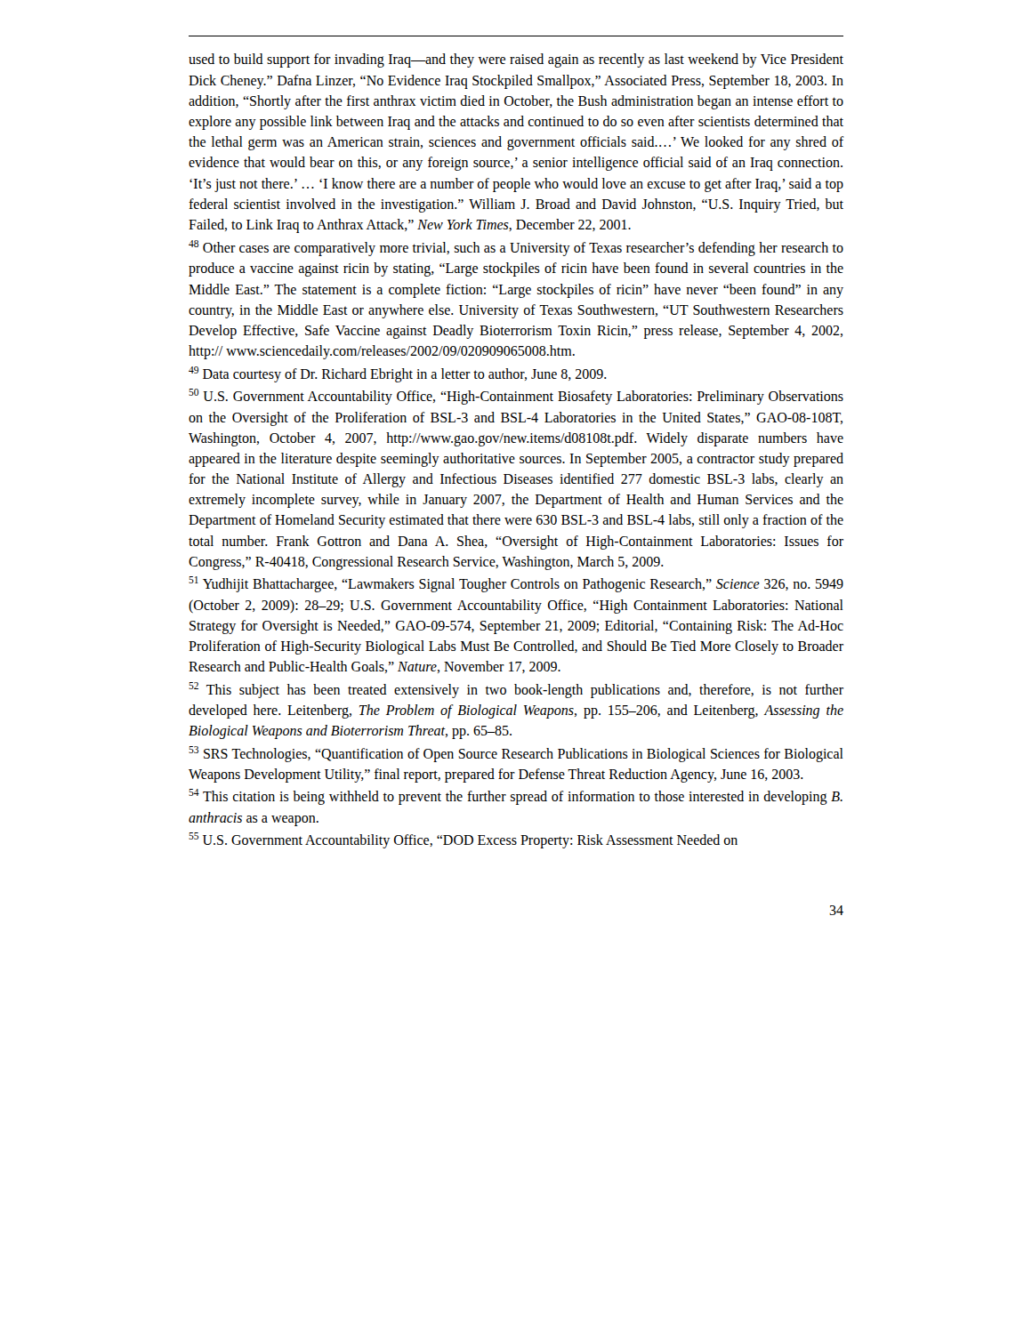used to build support for invading Iraq—and they were raised again as recently as last weekend by Vice President Dick Cheney.” Dafna Linzer, “No Evidence Iraq Stockpiled Smallpox,” Associated Press, September 18, 2003. In addition, “Shortly after the first anthrax victim died in October, the Bush administration began an intense effort to explore any possible link between Iraq and the attacks and continued to do so even after scientists determined that the lethal germ was an American strain, sciences and government officials said.…’ We looked for any shred of evidence that would bear on this, or any foreign source,’ a senior intelligence official said of an Iraq connection. ‘It’s just not there.’ … ‘I know there are a number of people who would love an excuse to get after Iraq,’ said a top federal scientist involved in the investigation.” William J. Broad and David Johnston, “U.S. Inquiry Tried, but Failed, to Link Iraq to Anthrax Attack,” New York Times, December 22, 2001.
48 Other cases are comparatively more trivial, such as a University of Texas researcher’s defending her research to produce a vaccine against ricin by stating, “Large stockpiles of ricin have been found in several countries in the Middle East.” The statement is a complete fiction: “Large stockpiles of ricin” have never “been found” in any country, in the Middle East or anywhere else. University of Texas Southwestern, “UT Southwestern Researchers Develop Effective, Safe Vaccine against Deadly Bioterrorism Toxin Ricin,” press release, September 4, 2002, http:// www.sciencedaily.com/releases/2002/09/020909065008.htm.
49 Data courtesy of Dr. Richard Ebright in a letter to author, June 8, 2009.
50 U.S. Government Accountability Office, “High-Containment Biosafety Laboratories: Preliminary Observations on the Oversight of the Proliferation of BSL-3 and BSL-4 Laboratories in the United States,” GAO-08-108T, Washington, October 4, 2007, http://www.gao.gov/new.items/d08108t.pdf. Widely disparate numbers have appeared in the literature despite seemingly authoritative sources. In September 2005, a contractor study prepared for the National Institute of Allergy and Infectious Diseases identified 277 domestic BSL-3 labs, clearly an extremely incomplete survey, while in January 2007, the Department of Health and Human Services and the Department of Homeland Security estimated that there were 630 BSL-3 and BSL-4 labs, still only a fraction of the total number. Frank Gottron and Dana A. Shea, “Oversight of High-Containment Laboratories: Issues for Congress,” R-40418, Congressional Research Service, Washington, March 5, 2009.
51 Yudhijit Bhattachargee, “Lawmakers Signal Tougher Controls on Pathogenic Research,” Science 326, no. 5949 (October 2, 2009): 28–29; U.S. Government Accountability Office, “High Containment Laboratories: National Strategy for Oversight is Needed,” GAO-09-574, September 21, 2009; Editorial, “Containing Risk: The Ad-Hoc Proliferation of High-Security Biological Labs Must Be Controlled, and Should Be Tied More Closely to Broader Research and Public-Health Goals,” Nature, November 17, 2009.
52 This subject has been treated extensively in two book-length publications and, therefore, is not further developed here. Leitenberg, The Problem of Biological Weapons, pp. 155–206, and Leitenberg, Assessing the Biological Weapons and Bioterrorism Threat, pp. 65–85.
53 SRS Technologies, “Quantification of Open Source Research Publications in Biological Sciences for Biological Weapons Development Utility,” final report, prepared for Defense Threat Reduction Agency, June 16, 2003.
54 This citation is being withheld to prevent the further spread of information to those interested in developing B. anthracis as a weapon.
55 U.S. Government Accountability Office, “DOD Excess Property: Risk Assessment Needed on
34